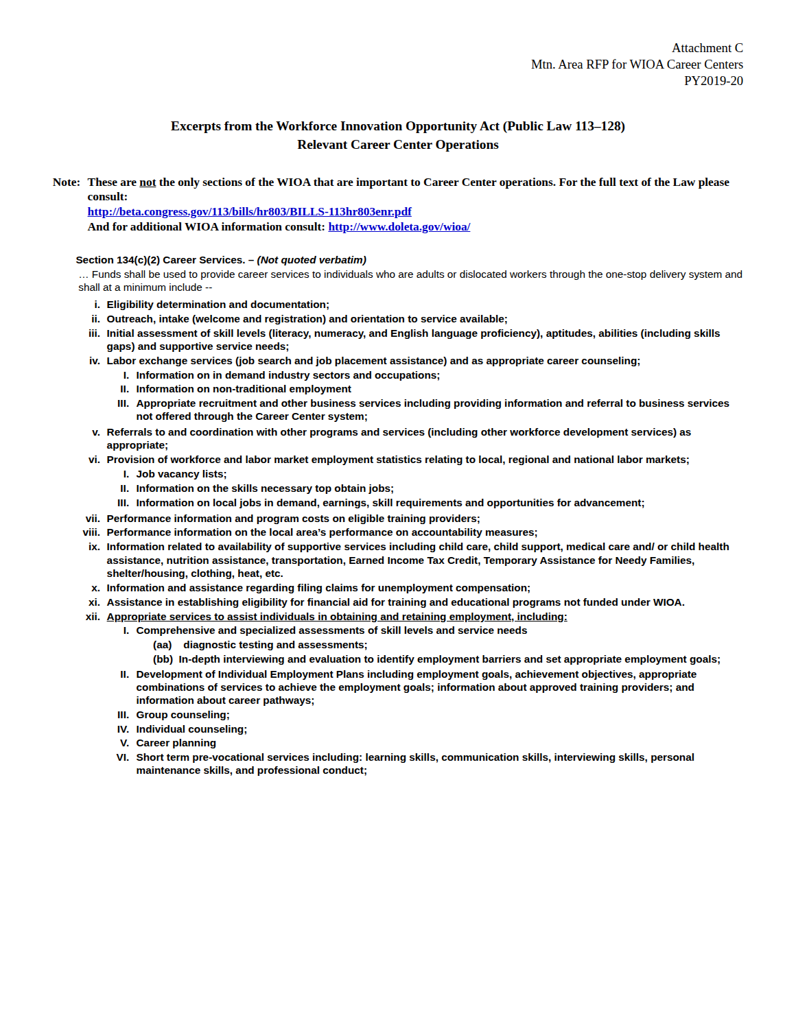Attachment C
Mtn. Area RFP for WIOA Career Centers
PY2019-20
Excerpts from the Workforce Innovation Opportunity Act (Public Law 113–128)
Relevant Career Center Operations
Note:
These are not the only sections of the WIOA that are important to Career Center operations. For the full text of the Law please consult:
http://beta.congress.gov/113/bills/hr803/BILLS-113hr803enr.pdf
And for additional WIOA information consult: http://www.doleta.gov/wioa/
Section 134(c)(2) Career Services. – (Not quoted verbatim)
… Funds shall be used to provide career services to individuals who are adults or dislocated workers through the one-stop delivery system and shall at a minimum include --
Eligibility determination and documentation;
Outreach, intake (welcome and registration) and orientation to service available;
Initial assessment of skill levels (literacy, numeracy, and English language proficiency), aptitudes, abilities (including skills gaps) and supportive service needs;
Labor exchange services (job search and job placement assistance) and as appropriate career counseling;
Information on in demand industry sectors and occupations;
Information on non-traditional employment
Appropriate recruitment and other business services including providing information and referral to business services not offered through the Career Center system;
Referrals to and coordination with other programs and services (including other workforce development services) as appropriate;
Provision of workforce and labor market employment statistics relating to local, regional and national labor markets;
Job vacancy lists;
Information on the skills necessary top obtain jobs;
Information on local jobs in demand, earnings, skill requirements and opportunities for advancement;
Performance information and program costs on eligible training providers;
Performance information on the local area’s performance on accountability measures;
Information related to availability of supportive services including child care, child support, medical care and/ or child health assistance, nutrition assistance, transportation, Earned Income Tax Credit, Temporary Assistance for Needy Families, shelter/housing, clothing, heat, etc.
Information and assistance regarding filing claims for unemployment compensation;
Assistance in establishing eligibility for financial aid for training and educational programs not funded under WIOA.
Appropriate services to assist individuals in obtaining and retaining employment, including:
Comprehensive and specialized assessments of skill levels and service needs
(aa) diagnostic testing and assessments;
(bb) In-depth interviewing and evaluation to identify employment barriers and set appropriate employment goals;
Development of Individual Employment Plans including employment goals, achievement objectives, appropriate combinations of services to achieve the employment goals; information about approved training providers; and information about career pathways;
Group counseling;
Individual counseling;
Career planning
Short term pre-vocational services including: learning skills, communication skills, interviewing skills, personal maintenance skills, and professional conduct;